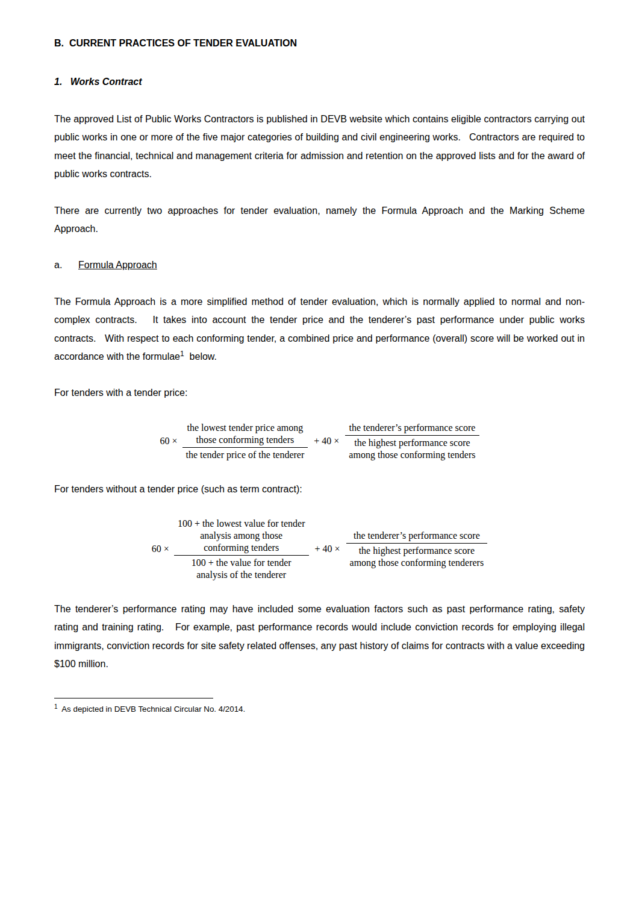B. CURRENT PRACTICES OF TENDER EVALUATION
1. Works Contract
The approved List of Public Works Contractors is published in DEVB website which contains eligible contractors carrying out public works in one or more of the five major categories of building and civil engineering works. Contractors are required to meet the financial, technical and management criteria for admission and retention on the approved lists and for the award of public works contracts.
There are currently two approaches for tender evaluation, namely the Formula Approach and the Marking Scheme Approach.
a. Formula Approach
The Formula Approach is a more simplified method of tender evaluation, which is normally applied to normal and non-complex contracts. It takes into account the tender price and the tenderer’s past performance under public works contracts. With respect to each conforming tender, a combined price and performance (overall) score will be worked out in accordance with the formulae1 below.
For tenders with a tender price:
60 ×
| the lowest tender price among those conforming tenders |
| the tender price of the tenderer |
+ 40 ×
| the tenderer’s performance score |
| the highest performance score among those conforming tenders |
For tenders without a tender price (such as term contract):
60 ×
| 100 + the lowest value for tender analysis among those conforming tenders |
| 100 + the value for tender analysis of the tenderer |
+ 40 ×
| the tenderer’s performance score |
| the highest performance score among those conforming tenderers |
The tenderer’s performance rating may have included some evaluation factors such as past performance rating, safety rating and training rating. For example, past performance records would include conviction records for employing illegal immigrants, conviction records for site safety related offenses, any past history of claims for contracts with a value exceeding $100 million.
1 As depicted in DEVB Technical Circular No. 4/2014.